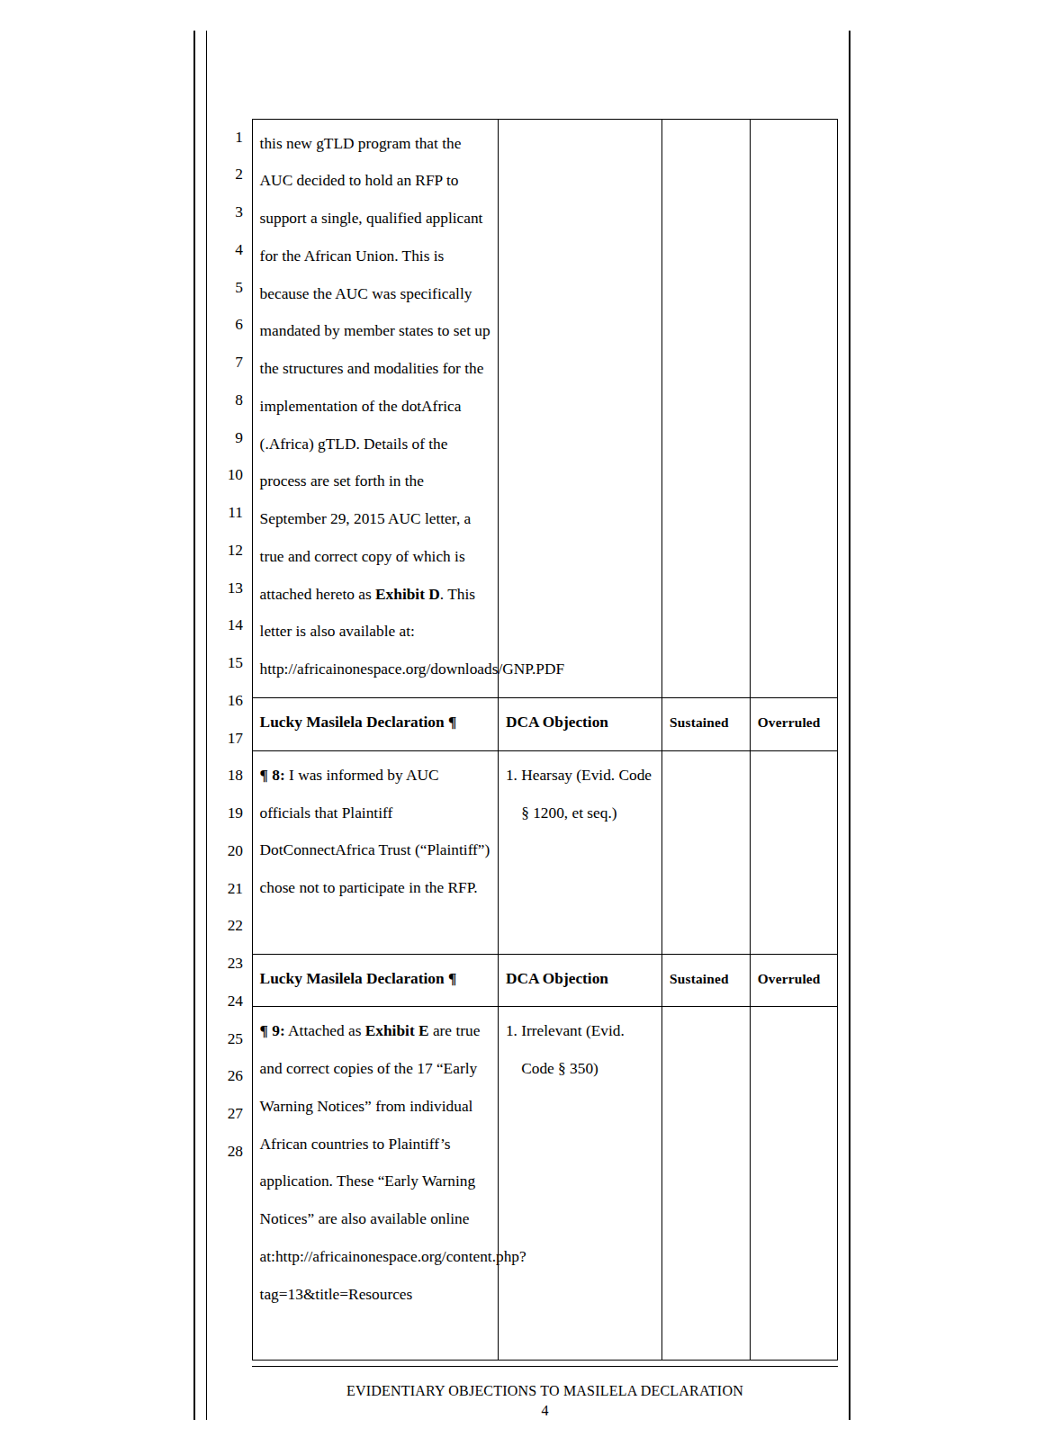1
2
3
4
5
6
7
8
9
10
11
12
13
14
15
16
17
18
19
20
21
22
23
24
25
26
27
28
| this new gTLD program that the AUC decided to hold an RFP to support a single, qualified applicant for the African Union. This is because the AUC was specifically mandated by member states to set up the structures and modalities for the implementation of the dotAfrica (.Africa) gTLD. Details of the process are set forth in the September 29, 2015 AUC letter, a true and correct copy of which is attached hereto as Exhibit D . This letter is also available at: http://africainonespace.org/downloads/GNP.PDF | | | |
| Lucky Masilela Declaration ¶ | DCA Objection | Sustained | Overruled |
| ¶ 8: I was informed by AUC officials that Plaintiff DotConnectAfrica Trust (“Plaintiff”) chose not to participate in the RFP. | 1. Hearsay (Evid. Code § 1200, et seq.) | | |
| Lucky Masilela Declaration ¶ | DCA Objection | Sustained | Overruled |
| ¶ 9: Attached as Exhibit E are true and correct copies of the 17 “Early Warning Notices” from individual African countries to Plaintiff’s application. These “Early Warning Notices” are also available online at:http://africainonespace.org/content.php?tag=13&title=Resources | 1. Irrelevant (Evid. Code § 350) | | |
EVIDENTIARY OBJECTIONS TO MASILELA DECLARATION
4